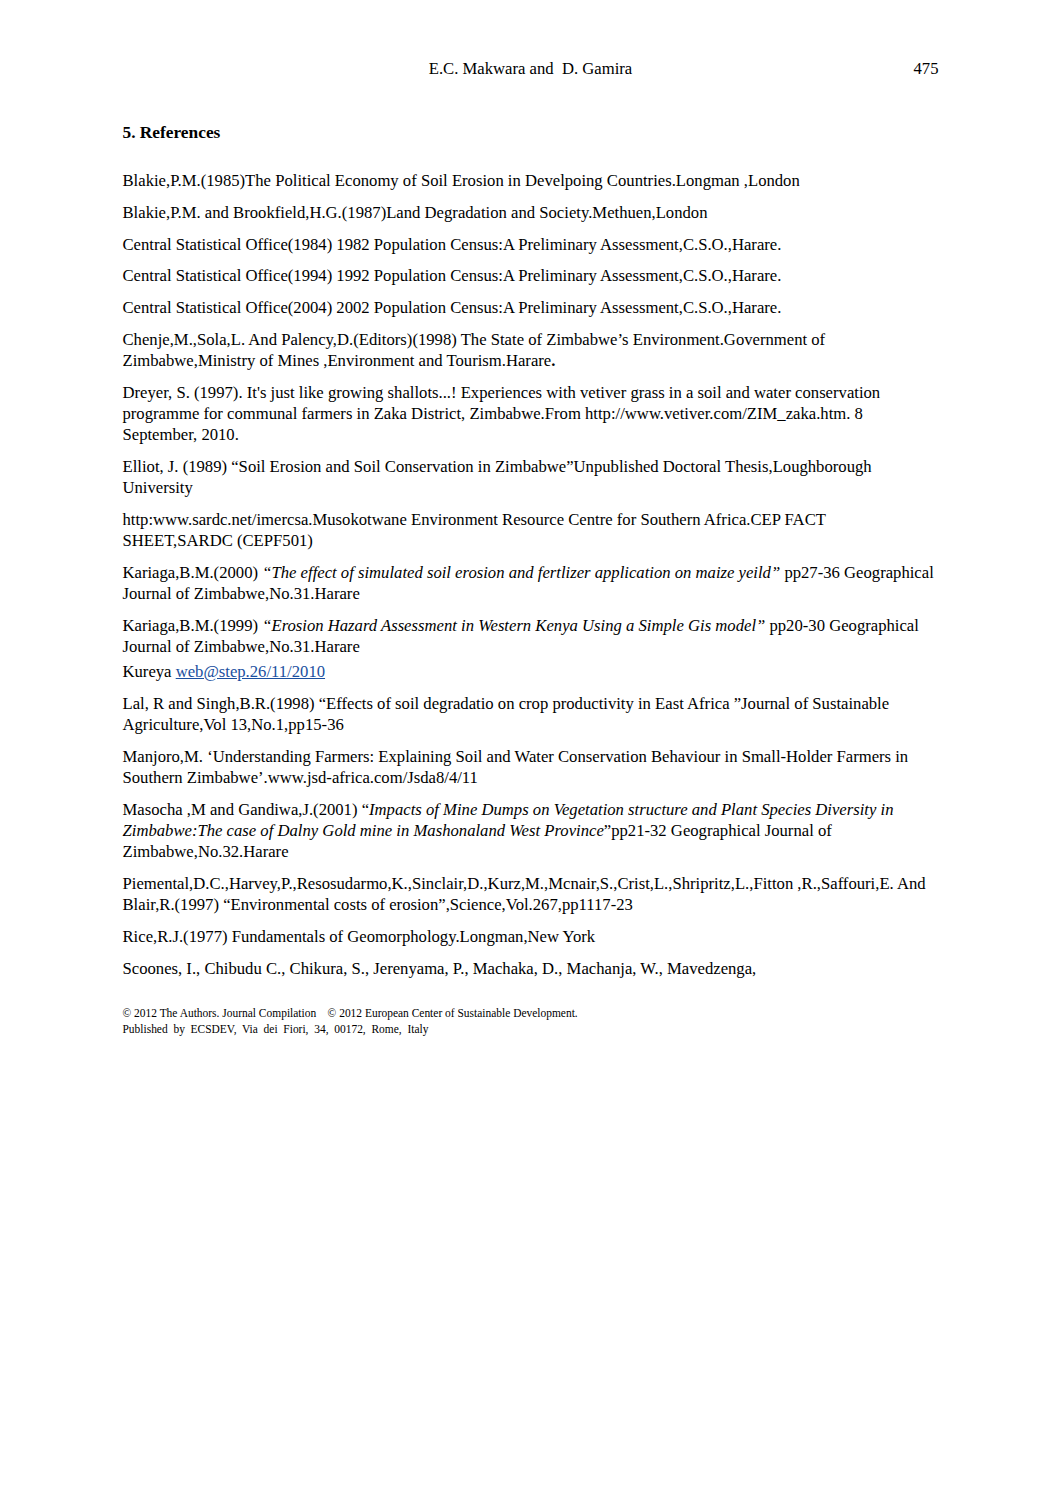E.C. Makwara and D. Gamira
475
5. References
Blakie,P.M.(1985)The Political Economy of Soil Erosion in Develpoing Countries.Longman ,London
Blakie,P.M. and Brookfield,H.G.(1987)Land Degradation and Society.Methuen,London
Central Statistical Office(1984) 1982 Population Census:A Preliminary Assessment,C.S.O.,Harare.
Central Statistical Office(1994) 1992 Population Census:A Preliminary Assessment,C.S.O.,Harare.
Central Statistical Office(2004) 2002 Population Census:A Preliminary Assessment,C.S.O.,Harare.
Chenje,M.,Sola,L. And Palency,D.(Editors)(1998) The State of Zimbabwe’s Environment.Government of Zimbabwe,Ministry of Mines ,Environment and Tourism.Harare.
Dreyer, S. (1997). It's just like growing shallots...! Experiences with vetiver grass in a soil and water conservation programme for communal farmers in Zaka District, Zimbabwe.From http://www.vetiver.com/ZIM_zaka.htm. 8 September, 2010.
Elliot, J. (1989) “Soil Erosion and Soil Conservation in Zimbabwe”Unpublished Doctoral Thesis,Loughborough University
http:www.sardc.net/imercsa.Musokotwane Environment Resource Centre for Southern Africa.CEP FACT SHEET,SARDC (CEPF501)
Kariaga,B.M.(2000) “The effect of simulated soil erosion and fertlizer application on maize yeild” pp27-36 Geographical Journal of Zimbabwe,No.31.Harare
Kariaga,B.M.(1999) “Erosion Hazard Assessment in Western Kenya Using a Simple Gis model” pp20-30 Geographical Journal of Zimbabwe,No.31.Harare
Kureya web@step.26/11/2010
Lal, R and Singh,B.R.(1998) “Effects of soil degradatio on crop productivity in East Africa ”Journal of Sustainable Agriculture,Vol 13,No.1,pp15-36
Manjoro,M. ‘Understanding Farmers: Explaining Soil and Water Conservation Behaviour in Small-Holder Farmers in Southern Zimbabwe’.www.jsd-africa.com/Jsda8/4/11
Masocha ,M and Gandiwa,J.(2001) “Impacts of Mine Dumps on Vegetation structure and Plant Species Diversity in Zimbabwe:The case of Dalny Gold mine in Mashonaland West Province”pp21-32 Geographical Journal of Zimbabwe,No.32.Harare
Piemental,D.C.,Harvey,P.,Resosudarmo,K.,Sinclair,D.,Kurz,M.,Mcnair,S.,Crist,L.,Shripritz,L.,Fitton ,R.,Saffouri,E. And Blair,R.(1997) “Environmental costs of erosion”,Science,Vol.267,pp1117-23
Rice,R.J.(1977) Fundamentals of Geomorphology.Longman,New York
Scoones, I., Chibudu C., Chikura, S., Jerenyama, P., Machaka, D., Machanja, W., Mavedzenga,
© 2012 The Authors. Journal Compilation © 2012 European Center of Sustainable Development.
Published by ECSDEV, Via dei Fiori, 34, 00172, Rome, Italy